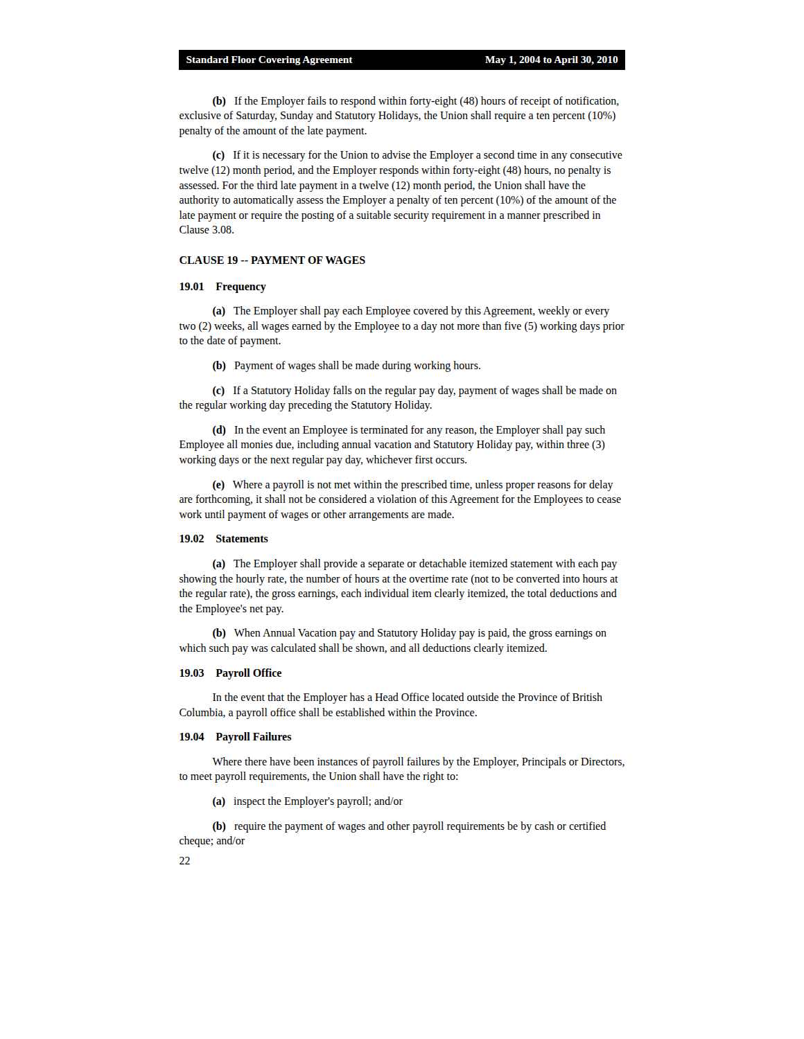Standard Floor Covering Agreement May 1, 2004 to April 30, 2010
(b) If the Employer fails to respond within forty-eight (48) hours of receipt of notification, exclusive of Saturday, Sunday and Statutory Holidays, the Union shall require a ten percent (10%) penalty of the amount of the late payment.
(c) If it is necessary for the Union to advise the Employer a second time in any consecutive twelve (12) month period, and the Employer responds within forty-eight (48) hours, no penalty is assessed. For the third late payment in a twelve (12) month period, the Union shall have the authority to automatically assess the Employer a penalty of ten percent (10%) of the amount of the late payment or require the posting of a suitable security requirement in a manner prescribed in Clause 3.08.
CLAUSE 19 -- PAYMENT OF WAGES
19.01 Frequency
(a) The Employer shall pay each Employee covered by this Agreement, weekly or every two (2) weeks, all wages earned by the Employee to a day not more than five (5) working days prior to the date of payment.
(b) Payment of wages shall be made during working hours.
(c) If a Statutory Holiday falls on the regular pay day, payment of wages shall be made on the regular working day preceding the Statutory Holiday.
(d) In the event an Employee is terminated for any reason, the Employer shall pay such Employee all monies due, including annual vacation and Statutory Holiday pay, within three (3) working days or the next regular pay day, whichever first occurs.
(e) Where a payroll is not met within the prescribed time, unless proper reasons for delay are forthcoming, it shall not be considered a violation of this Agreement for the Employees to cease work until payment of wages or other arrangements are made.
19.02 Statements
(a) The Employer shall provide a separate or detachable itemized statement with each pay showing the hourly rate, the number of hours at the overtime rate (not to be converted into hours at the regular rate), the gross earnings, each individual item clearly itemized, the total deductions and the Employee's net pay.
(b) When Annual Vacation pay and Statutory Holiday pay is paid, the gross earnings on which such pay was calculated shall be shown, and all deductions clearly itemized.
19.03 Payroll Office
In the event that the Employer has a Head Office located outside the Province of British Columbia, a payroll office shall be established within the Province.
19.04 Payroll Failures
Where there have been instances of payroll failures by the Employer, Principals or Directors, to meet payroll requirements, the Union shall have the right to:
(a) inspect the Employer's payroll; and/or
(b) require the payment of wages and other payroll requirements be by cash or certified cheque; and/or
22